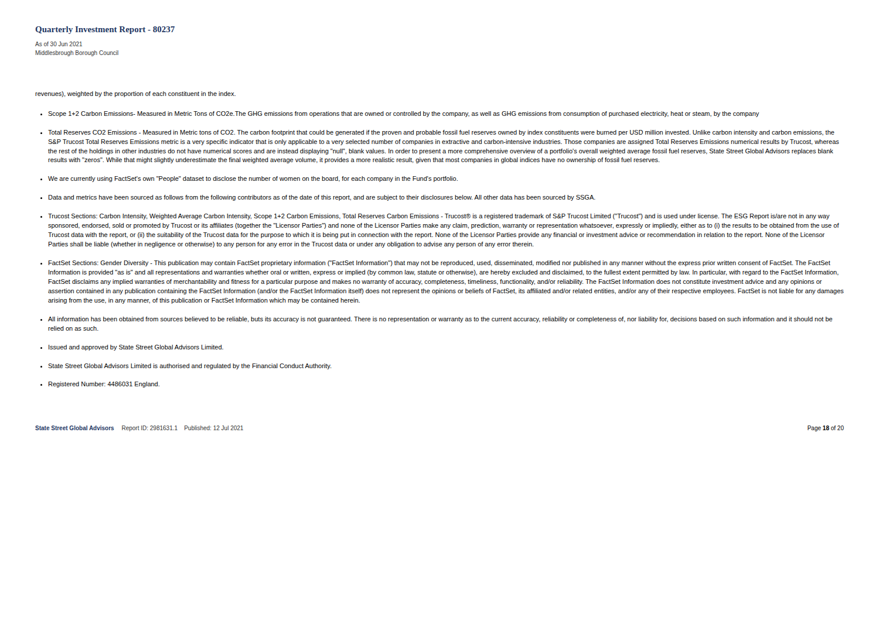Quarterly Investment Report - 80237
As of 30 Jun 2021
Middlesbrough Borough Council
revenues), weighted by the proportion of each constituent in the index.
Scope 1+2 Carbon Emissions- Measured in Metric Tons of CO2e.The GHG emissions from operations that are owned or controlled by the company, as well as GHG emissions from consumption of purchased electricity, heat or steam, by the company
Total Reserves CO2 Emissions - Measured in Metric tons of CO2. The carbon footprint that could be generated if the proven and probable fossil fuel reserves owned by index constituents were burned per USD million invested. Unlike carbon intensity and carbon emissions, the S&P Trucost Total Reserves Emissions metric is a very specific indicator that is only applicable to a very selected number of companies in extractive and carbon-intensive industries. Those companies are assigned Total Reserves Emissions numerical results by Trucost, whereas the rest of the holdings in other industries do not have numerical scores and are instead displaying "null", blank values. In order to present a more comprehensive overview of a portfolio's overall weighted average fossil fuel reserves, State Street Global Advisors replaces blank results with "zeros". While that might slightly underestimate the final weighted average volume, it provides a more realistic result, given that most companies in global indices have no ownership of fossil fuel reserves.
We are currently using FactSet's own "People" dataset to disclose the number of women on the board, for each company in the Fund's portfolio.
Data and metrics have been sourced as follows from the following contributors as of the date of this report, and are subject to their disclosures below. All other data has been sourced by SSGA.
Trucost Sections: Carbon Intensity, Weighted Average Carbon Intensity, Scope 1+2 Carbon Emissions, Total Reserves Carbon Emissions - Trucost® is a registered trademark of S&P Trucost Limited ("Trucost") and is used under license. The ESG Report is/are not in any way sponsored, endorsed, sold or promoted by Trucost or its affiliates (together the "Licensor Parties") and none of the Licensor Parties make any claim, prediction, warranty or representation whatsoever, expressly or impliedly, either as to (i) the results to be obtained from the use of Trucost data with the report, or (ii) the suitability of the Trucost data for the purpose to which it is being put in connection with the report. None of the Licensor Parties provide any financial or investment advice or recommendation in relation to the report. None of the Licensor Parties shall be liable (whether in negligence or otherwise) to any person for any error in the Trucost data or under any obligation to advise any person of any error therein.
FactSet Sections: Gender Diversity - This publication may contain FactSet proprietary information ("FactSet Information") that may not be reproduced, used, disseminated, modified nor published in any manner without the express prior written consent of FactSet. The FactSet Information is provided "as is" and all representations and warranties whether oral or written, express or implied (by common law, statute or otherwise), are hereby excluded and disclaimed, to the fullest extent permitted by law. In particular, with regard to the FactSet Information, FactSet disclaims any implied warranties of merchantability and fitness for a particular purpose and makes no warranty of accuracy, completeness, timeliness, functionality, and/or reliability. The FactSet Information does not constitute investment advice and any opinions or assertion contained in any publication containing the FactSet Information (and/or the FactSet Information itself) does not represent the opinions or beliefs of FactSet, its affiliated and/or related entities, and/or any of their respective employees. FactSet is not liable for any damages arising from the use, in any manner, of this publication or FactSet Information which may be contained herein.
All information has been obtained from sources believed to be reliable, buts its accuracy is not guaranteed. There is no representation or warranty as to the current accuracy, reliability or completeness of, nor liability for, decisions based on such information and it should not be relied on as such.
Issued and approved by State Street Global Advisors Limited.
State Street Global Advisors Limited is authorised and regulated by the Financial Conduct Authority.
Registered Number: 4486031 England.
State Street Global Advisors Report ID: 2981631.1 Published: 12 Jul 2021
Page 18 of 20